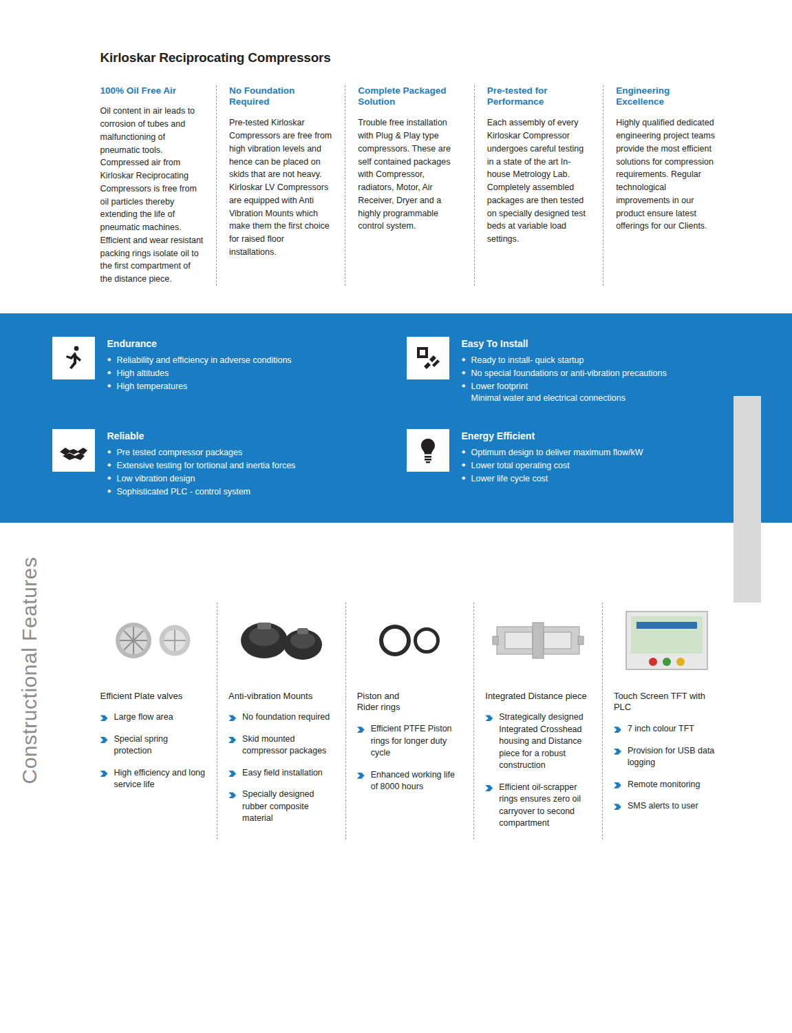Constructional Features
Kirloskar Reciprocating Compressors
100% Oil Free Air
Oil content in air leads to corrosion of tubes and malfunctioning of pneumatic tools. Compressed air from Kirloskar Reciprocating Compressors is free from oil particles thereby extending the life of pneumatic machines. Efficient and wear resistant packing rings isolate oil to the first compartment of the distance piece.
No Foundation Required
Pre-tested Kirloskar Compressors are free from high vibration levels and hence can be placed on skids that are not heavy. Kirloskar LV Compressors are equipped with Anti Vibration Mounts which make them the first choice for raised floor installations.
Complete Packaged Solution
Trouble free installation with Plug & Play type compressors. These are self contained packages with Compressor, radiators, Motor, Air Receiver, Dryer and a highly programmable control system.
Pre-tested for Performance
Each assembly of every Kirloskar Compressor undergoes careful testing in a state of the art In-house Metrology Lab. Completely assembled packages are then tested on specially designed test beds at variable load settings.
Engineering Excellence
Highly qualified dedicated engineering project teams provide the most efficient solutions for compression requirements. Regular technological improvements in our product ensure latest offerings for our Clients.
Endurance
Reliability and efficiency in adverse conditions
High altitudes
High temperatures
Easy To Install
Ready to install- quick startup
No special foundations or anti-vibration precautions
Lower footprintMinimal water and electrical connections
Reliable
Pre tested compressor packages
Extensive testing for tortional and inertia forces
Low vibration design
Sophisticated PLC - control system
Energy Efficient
Optimum design to deliver maximum flow/kW
Lower total operating cost
Lower life cycle cost
Efficient Plate valves
Large flow area
Special spring protection
High efficiency and long service life
Anti-vibration Mounts
No foundation required
Skid mounted compressor packages
Easy field installation
Specially designed rubber composite material
Piston and
Rider rings
Efficient PTFE Piston rings for longer duty cycle
Enhanced working life of 8000 hours
Integrated Distance piece
Strategically designed Integrated Crosshead housing and Distance piece for a robust construction
Efficient oil-scrapper rings ensures zero oil carryover to second compartment
Touch Screen TFT with PLC
7 inch colour TFT
Provision for USB data logging
Remote monitoring
SMS alerts to user